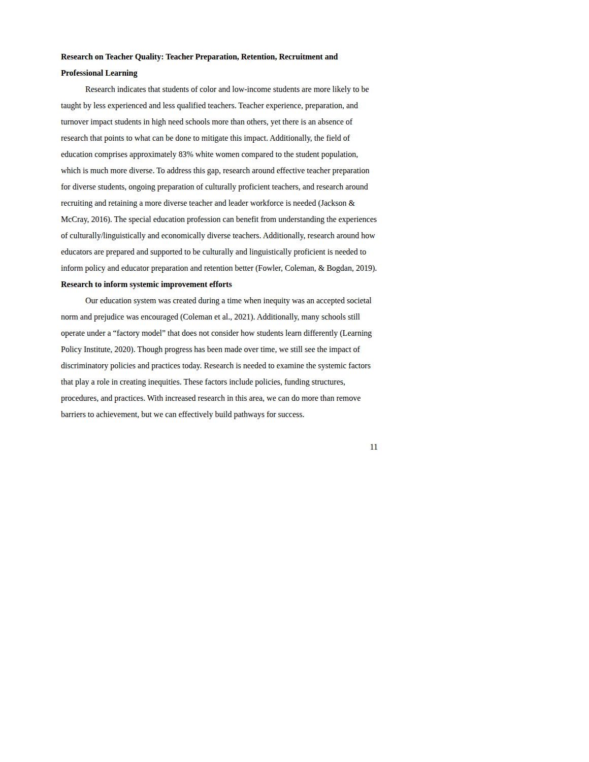Research on Teacher Quality: Teacher Preparation, Retention, Recruitment and Professional Learning
Research indicates that students of color and low-income students are more likely to be taught by less experienced and less qualified teachers. Teacher experience, preparation, and turnover impact students in high need schools more than others, yet there is an absence of research that points to what can be done to mitigate this impact. Additionally, the field of education comprises approximately 83% white women compared to the student population, which is much more diverse. To address this gap, research around effective teacher preparation for diverse students, ongoing preparation of culturally proficient teachers, and research around recruiting and retaining a more diverse teacher and leader workforce is needed (Jackson & McCray, 2016). The special education profession can benefit from understanding the experiences of culturally/linguistically and economically diverse teachers. Additionally, research around how educators are prepared and supported to be culturally and linguistically proficient is needed to inform policy and educator preparation and retention better (Fowler, Coleman, & Bogdan, 2019).
Research to inform systemic improvement efforts
Our education system was created during a time when inequity was an accepted societal norm and prejudice was encouraged (Coleman et al., 2021). Additionally, many schools still operate under a “factory model” that does not consider how students learn differently (Learning Policy Institute, 2020). Though progress has been made over time, we still see the impact of discriminatory policies and practices today. Research is needed to examine the systemic factors that play a role in creating inequities. These factors include policies, funding structures, procedures, and practices. With increased research in this area, we can do more than remove barriers to achievement, but we can effectively build pathways for success.
11